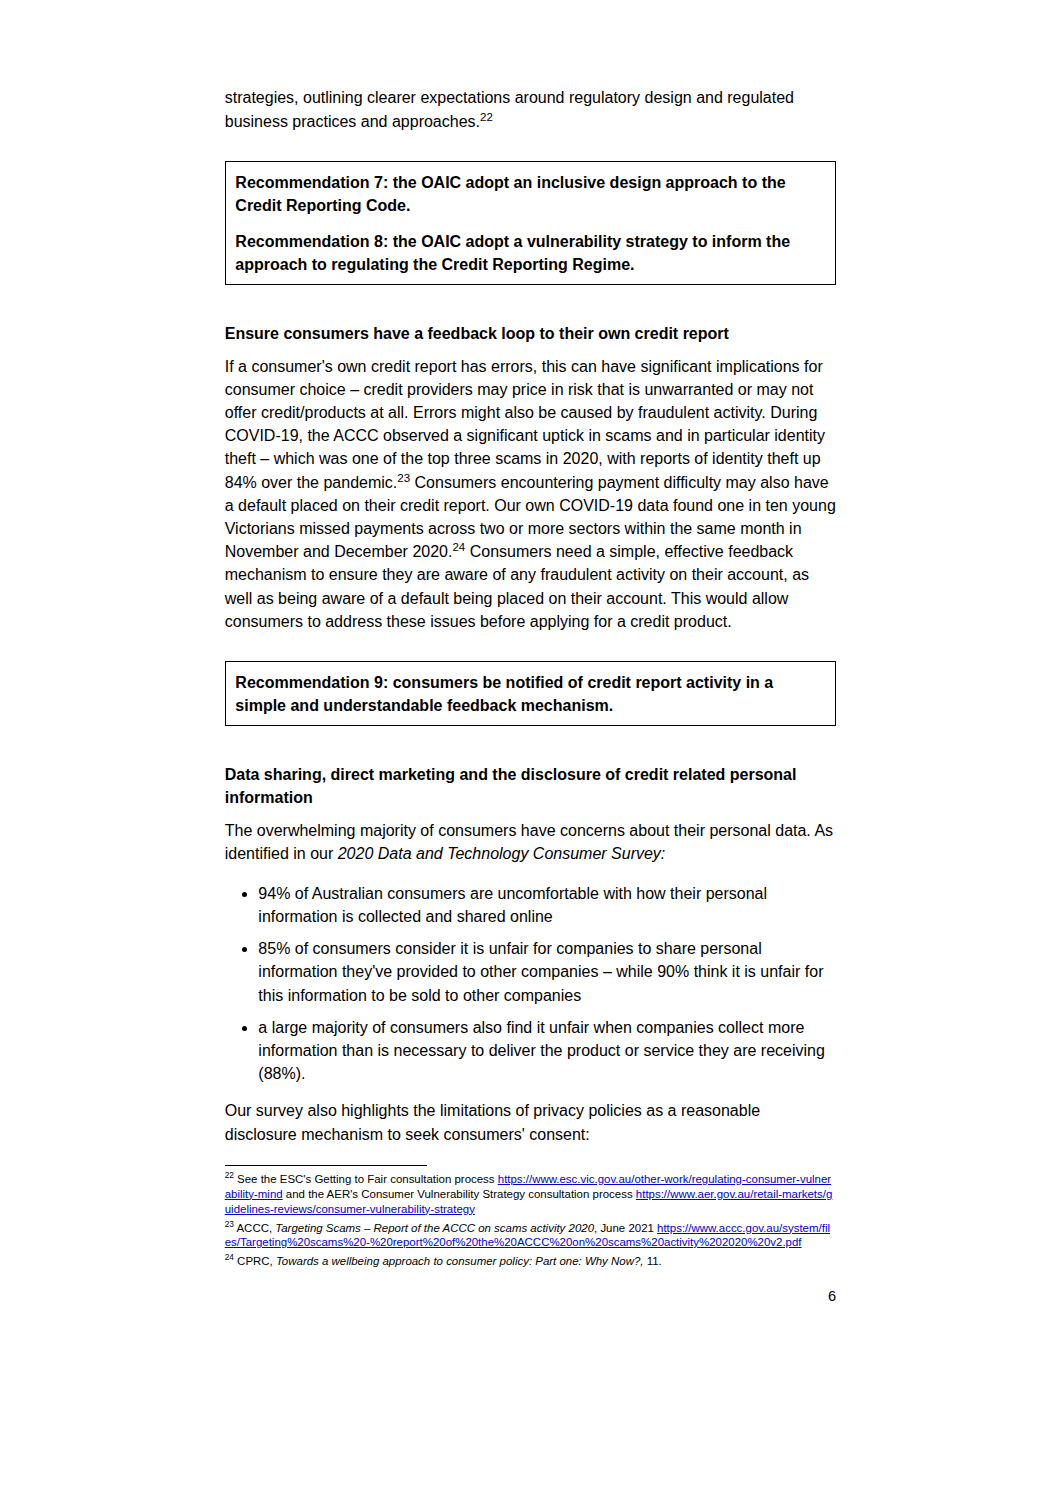strategies, outlining clearer expectations around regulatory design and regulated business practices and approaches.22
Recommendation 7: the OAIC adopt an inclusive design approach to the Credit Reporting Code.
Recommendation 8: the OAIC adopt a vulnerability strategy to inform the approach to regulating the Credit Reporting Regime.
Ensure consumers have a feedback loop to their own credit report
If a consumer's own credit report has errors, this can have significant implications for consumer choice – credit providers may price in risk that is unwarranted or may not offer credit/products at all. Errors might also be caused by fraudulent activity. During COVID-19, the ACCC observed a significant uptick in scams and in particular identity theft – which was one of the top three scams in 2020, with reports of identity theft up 84% over the pandemic.23 Consumers encountering payment difficulty may also have a default placed on their credit report. Our own COVID-19 data found one in ten young Victorians missed payments across two or more sectors within the same month in November and December 2020.24 Consumers need a simple, effective feedback mechanism to ensure they are aware of any fraudulent activity on their account, as well as being aware of a default being placed on their account. This would allow consumers to address these issues before applying for a credit product.
Recommendation 9: consumers be notified of credit report activity in a simple and understandable feedback mechanism.
Data sharing, direct marketing and the disclosure of credit related personal information
The overwhelming majority of consumers have concerns about their personal data. As identified in our 2020 Data and Technology Consumer Survey:
94% of Australian consumers are uncomfortable with how their personal information is collected and shared online
85% of consumers consider it is unfair for companies to share personal information they've provided to other companies – while 90% think it is unfair for this information to be sold to other companies
a large majority of consumers also find it unfair when companies collect more information than is necessary to deliver the product or service they are receiving (88%).
Our survey also highlights the limitations of privacy policies as a reasonable disclosure mechanism to seek consumers' consent:
22 See the ESC's Getting to Fair consultation process https://www.esc.vic.gov.au/other-work/regulating-consumer-vulnerability-mind and the AER's Consumer Vulnerability Strategy consultation process https://www.aer.gov.au/retail-markets/guidelines-reviews/consumer-vulnerability-strategy
23 ACCC, Targeting Scams – Report of the ACCC on scams activity 2020, June 2021 https://www.accc.gov.au/system/files/Targeting%20scams%20-%20report%20of%20the%20ACCC%20on%20scams%20activity%202020%20v2.pdf
24 CPRC, Towards a wellbeing approach to consumer policy: Part one: Why Now?, 11.
6